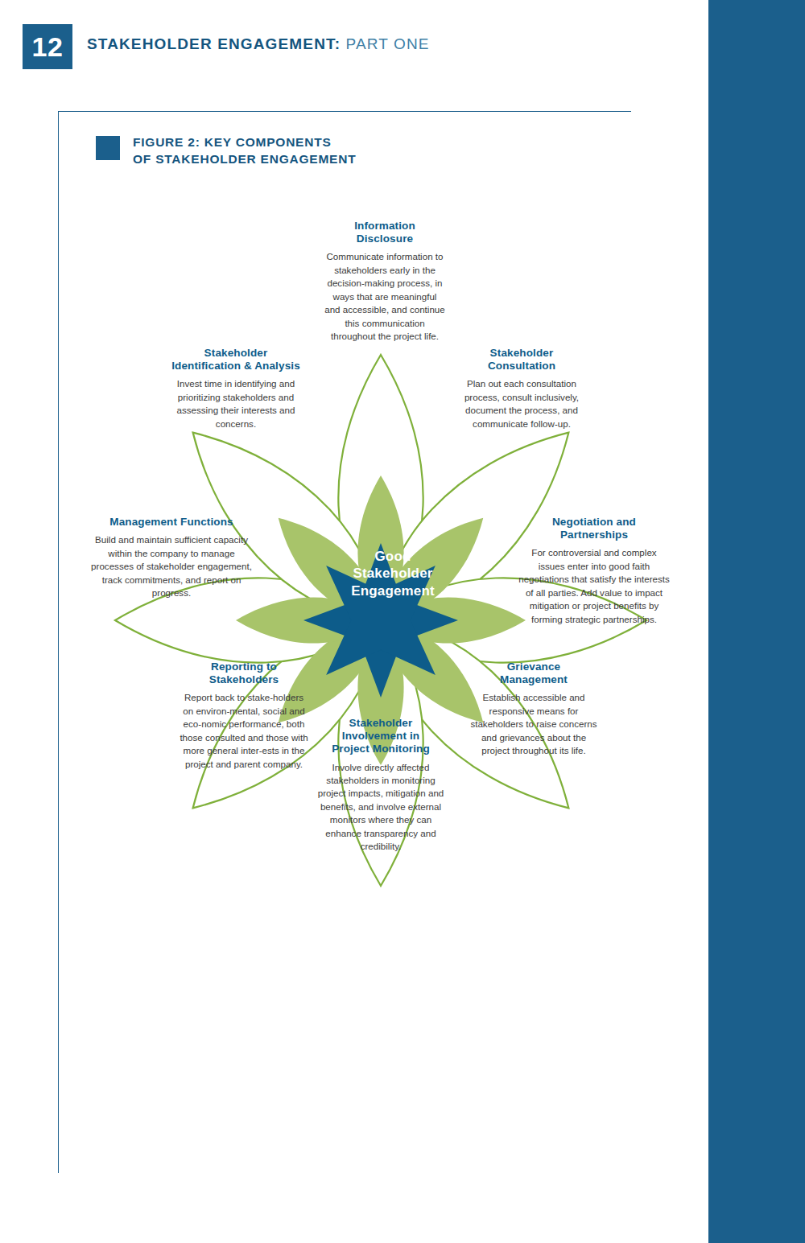12
Stakeholder Engagement: Part One
Figure 2: Key Components
of Stakeholder Engagement
Good
Stakeholder
Engagement
Information
Disclosure
Communicate information to stakeholders early in the decision-making process, in ways that are meaningful and accessible, and continue this communication throughout the project life.
Stakeholder
Consultation
Plan out each consultation process, consult inclusively, document the process, and communicate follow-up.
Negotiation and Partnerships
For controversial and complex issues enter into good faith negotiations that satisfy the interests of all parties. Add value to impact mitigation or project benefits by forming strategic partnerships.
Grievance
Management
Establish accessible and responsive means for stakeholders to raise concerns and grievances about the project throughout its life.
Stakeholder
Involvement in
Project Monitoring
Involve directly affected stakeholders in monitoring project impacts, mitigation and benefits, and involve external monitors where they can enhance transparency and credibility.
Reporting to
Stakeholders
Report back to stake-holders on environ-mental, social and eco-nomic performance, both those consulted and those with more general inter-ests in the project and parent company.
Management Functions
Build and maintain sufficient capacity within the company to manage processes of stakeholder engagement, track commitments, and report on progress.
Stakeholder
Identification & Analysis
Invest time in identifying and prioritizing stakeholders and assessing their interests and concerns.